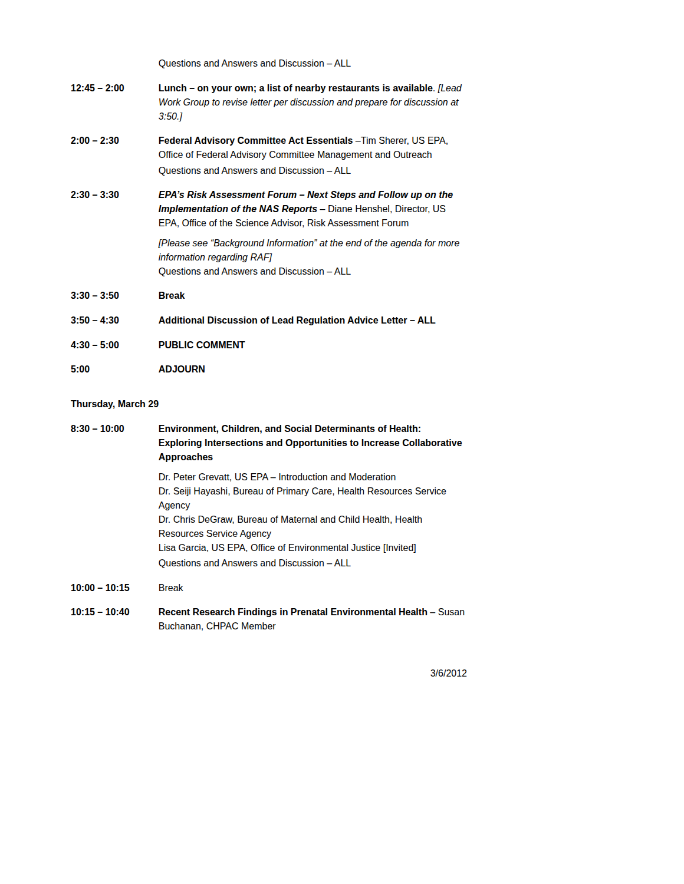Questions and Answers and Discussion – ALL
12:45 – 2:00
Lunch – on your own; a list of nearby restaurants is available. [Lead Work Group to revise letter per discussion and prepare for discussion at 3:50.]
2:00 – 2:30
Federal Advisory Committee Act Essentials –Tim Sherer, US EPA, Office of Federal Advisory Committee Management and Outreach
Questions and Answers and Discussion – ALL
2:30 – 3:30
EPA’s Risk Assessment Forum – Next Steps and Follow up on the Implementation of the NAS Reports – Diane Henshel, Director, US EPA, Office of the Science Advisor, Risk Assessment Forum
[Please see “Background Information” at the end of the agenda for more information regarding RAF]
Questions and Answers and Discussion – ALL
3:30 – 3:50
Break
3:50 – 4:30
Additional Discussion of Lead Regulation Advice Letter – ALL
4:30 – 5:00
PUBLIC COMMENT
5:00
ADJOURN
Thursday, March 29
8:30 – 10:00
Environment, Children, and Social Determinants of Health: Exploring Intersections and Opportunities to Increase Collaborative Approaches
Dr. Peter Grevatt, US EPA – Introduction and Moderation
Dr. Seiji Hayashi, Bureau of Primary Care, Health Resources Service Agency
Dr. Chris DeGraw, Bureau of Maternal and Child Health, Health Resources Service Agency
Lisa Garcia, US EPA, Office of Environmental Justice [Invited]
Questions and Answers and Discussion – ALL
10:00 – 10:15
Break
10:15 – 10:40
Recent Research Findings in Prenatal Environmental Health – Susan Buchanan, CHPAC Member
3/6/2012